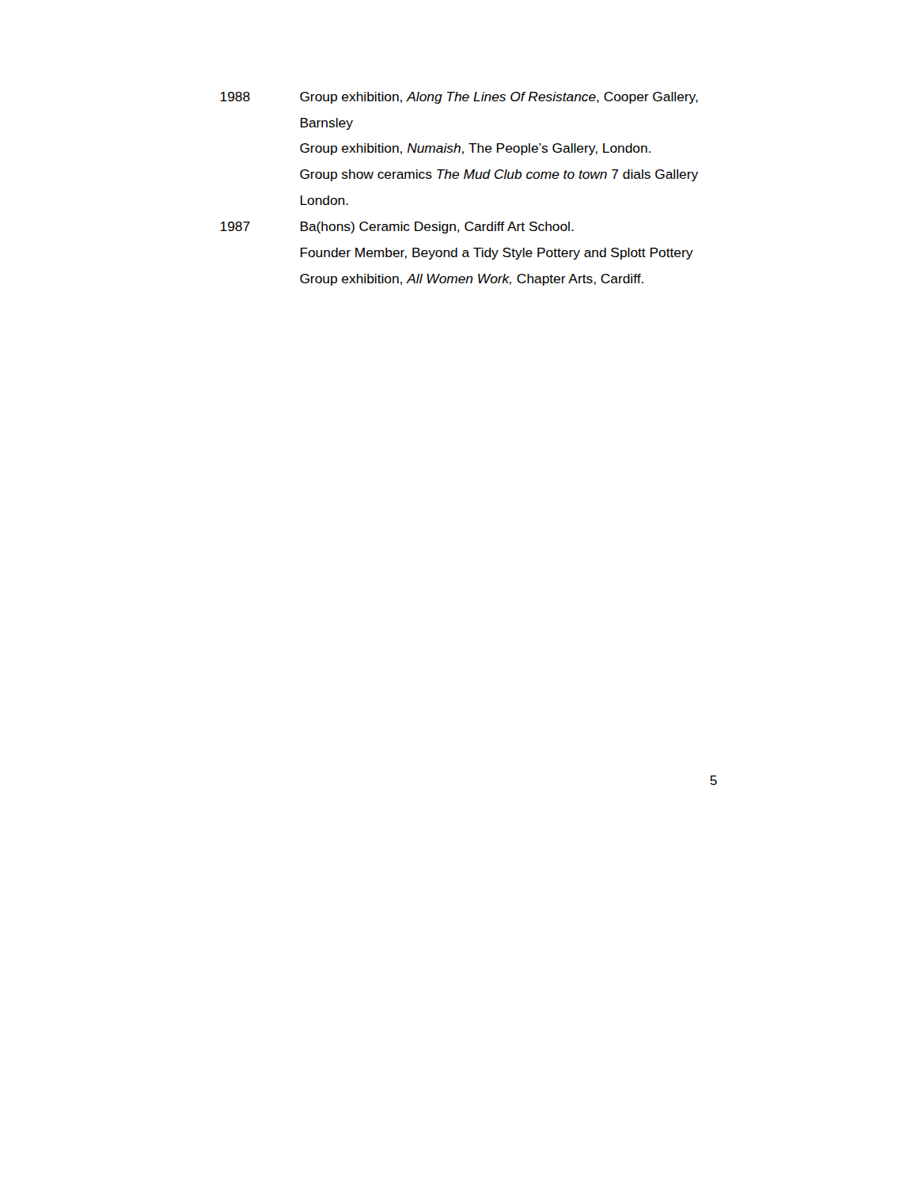| 1988 | Group exhibition, Along The Lines Of Resistance , Cooper Gallery, Barnsley Group exhibition, Numaish , The People’s Gallery, London. Group show ceramics The Mud Club come to town 7 dials Gallery London. |
| 1987 | Ba(hons) Ceramic Design, Cardiff Art School. Founder Member, Beyond a Tidy Style Pottery and Splott Pottery Group exhibition, All Women Work, Chapter Arts, Cardiff. |
5